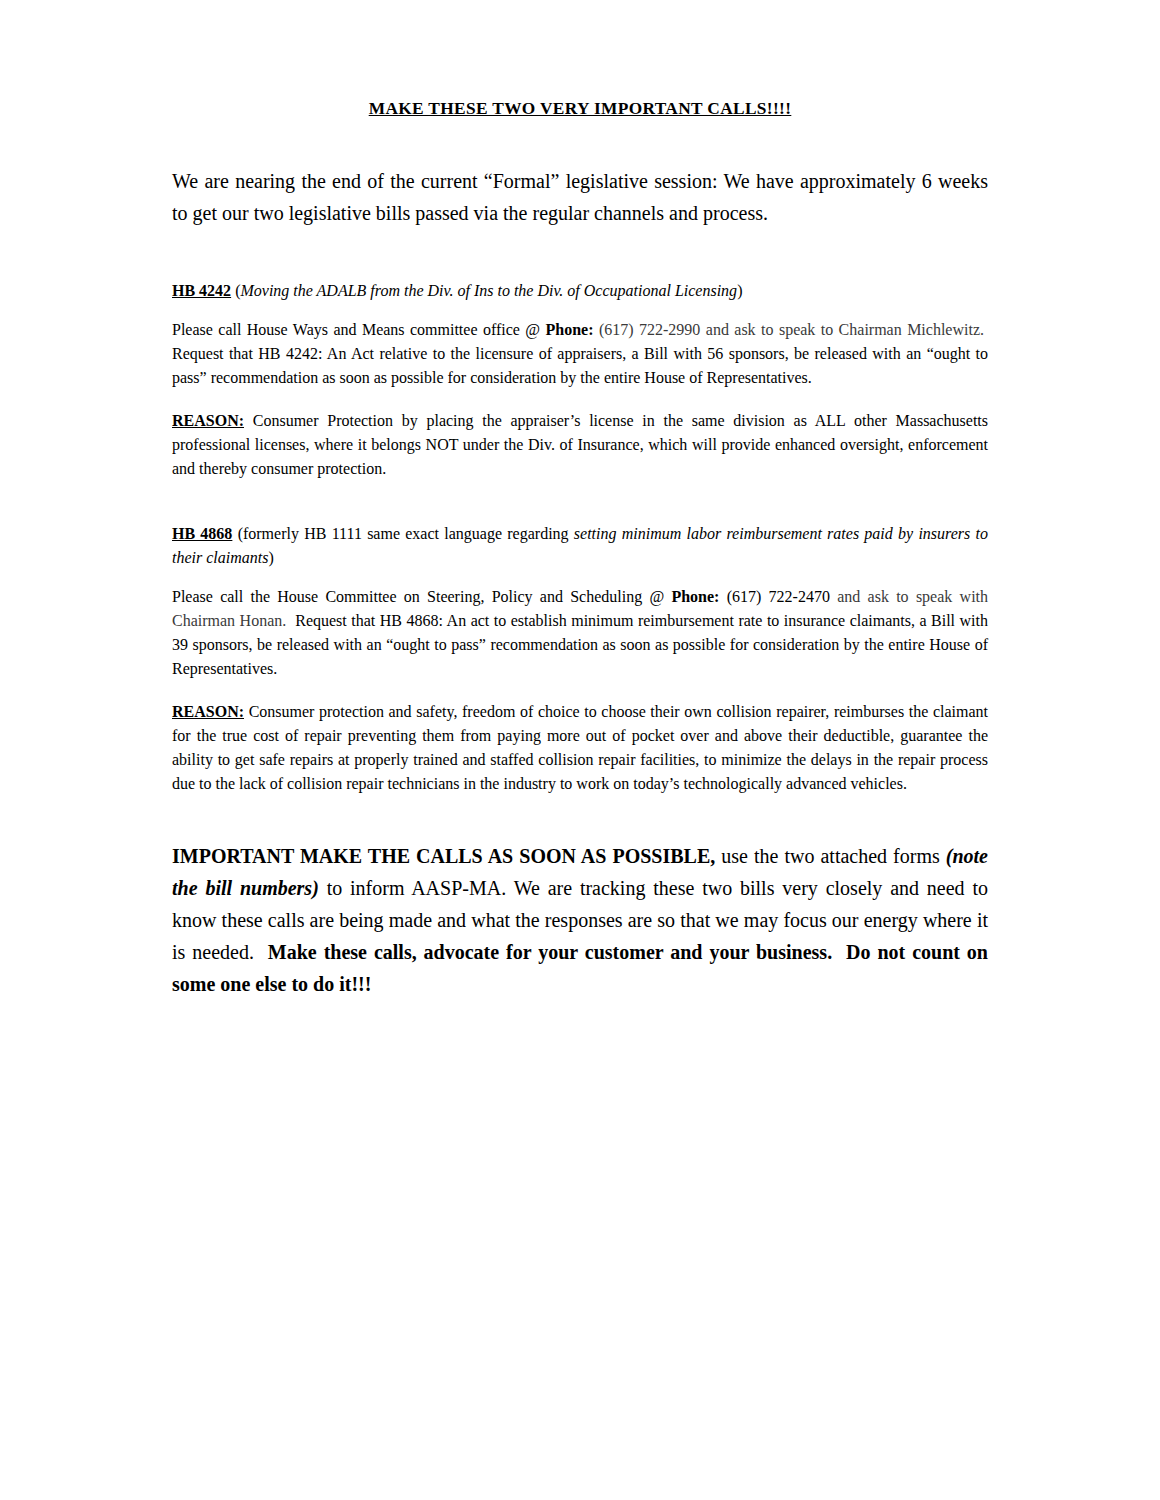MAKE THESE TWO VERY IMPORTANT CALLS!!!!
We are nearing the end of the current “Formal” legislative session: We have approximately 6 weeks to get our two legislative bills passed via the regular channels and process.
HB 4242 (Moving the ADALB from the Div. of Ins to the Div. of Occupational Licensing)
Please call House Ways and Means committee office @ Phone: (617) 722-2990 and ask to speak to Chairman Michlewitz. Request that HB 4242: An Act relative to the licensure of appraisers, a Bill with 56 sponsors, be released with an “ought to pass” recommendation as soon as possible for consideration by the entire House of Representatives.
REASON: Consumer Protection by placing the appraiser’s license in the same division as ALL other Massachusetts professional licenses, where it belongs NOT under the Div. of Insurance, which will provide enhanced oversight, enforcement and thereby consumer protection.
HB 4868 (formerly HB 1111 same exact language regarding setting minimum labor reimbursement rates paid by insurers to their claimants)
Please call the House Committee on Steering, Policy and Scheduling @ Phone: (617) 722-2470 and ask to speak with Chairman Honan. Request that HB 4868: An act to establish minimum reimbursement rate to insurance claimants, a Bill with 39 sponsors, be released with an “ought to pass” recommendation as soon as possible for consideration by the entire House of Representatives.
REASON: Consumer protection and safety, freedom of choice to choose their own collision repairer, reimburses the claimant for the true cost of repair preventing them from paying more out of pocket over and above their deductible, guarantee the ability to get safe repairs at properly trained and staffed collision repair facilities, to minimize the delays in the repair process due to the lack of collision repair technicians in the industry to work on today’s technologically advanced vehicles.
IMPORTANT MAKE THE CALLS AS SOON AS POSSIBLE, use the two attached forms (note the bill numbers) to inform AASP-MA. We are tracking these two bills very closely and need to know these calls are being made and what the responses are so that we may focus our energy where it is needed. Make these calls, advocate for your customer and your business. Do not count on some one else to do it!!!